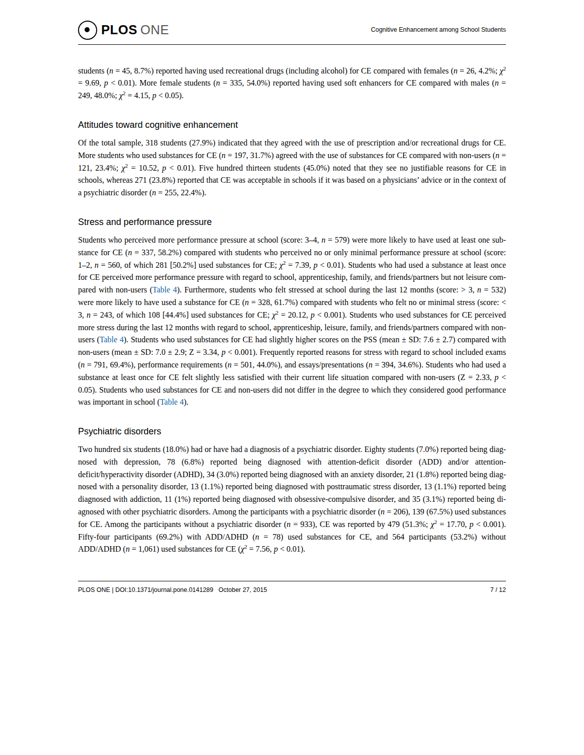PLOS ONE
Cognitive Enhancement among School Students
students (n = 45, 8.7%) reported having used recreational drugs (including alcohol) for CE compared with females (n = 26, 4.2%; χ2 = 9.69, p < 0.01). More female students (n = 335, 54.0%) reported having used soft enhancers for CE compared with males (n = 249, 48.0%; χ2 = 4.15, p < 0.05).
Attitudes toward cognitive enhancement
Of the total sample, 318 students (27.9%) indicated that they agreed with the use of prescription and/or recreational drugs for CE. More students who used substances for CE (n = 197, 31.7%) agreed with the use of substances for CE compared with non-users (n = 121, 23.4%; χ2 = 10.52, p < 0.01). Five hundred thirteen students (45.0%) noted that they see no justifiable reasons for CE in schools, whereas 271 (23.8%) reported that CE was acceptable in schools if it was based on a physicians’ advice or in the context of a psychiatric disorder (n = 255, 22.4%).
Stress and performance pressure
Students who perceived more performance pressure at school (score: 3–4, n = 579) were more likely to have used at least one substance for CE (n = 337, 58.2%) compared with students who perceived no or only minimal performance pressure at school (score: 1–2, n = 560, of which 281 [50.2%] used substances for CE; χ2 = 7.39, p < 0.01). Students who had used a substance at least once for CE perceived more performance pressure with regard to school, apprenticeship, family, and friends/partners but not leisure compared with non-users (Table 4). Furthermore, students who felt stressed at school during the last 12 months (score: > 3, n = 532) were more likely to have used a substance for CE (n = 328, 61.7%) compared with students who felt no or minimal stress (score: < 3, n = 243, of which 108 [44.4%] used substances for CE; χ2 = 20.12, p < 0.001). Students who used substances for CE perceived more stress during the last 12 months with regard to school, apprenticeship, leisure, family, and friends/partners compared with non-users (Table 4). Students who used substances for CE had slightly higher scores on the PSS (mean ± SD: 7.6 ± 2.7) compared with non-users (mean ± SD: 7.0 ± 2.9; Z = 3.34, p < 0.001). Frequently reported reasons for stress with regard to school included exams (n = 791, 69.4%), performance requirements (n = 501, 44.0%), and essays/presentations (n = 394, 34.6%). Students who had used a substance at least once for CE felt slightly less satisfied with their current life situation compared with non-users (Z = 2.33, p < 0.05). Students who used substances for CE and non-users did not differ in the degree to which they considered good performance was important in school (Table 4).
Psychiatric disorders
Two hundred six students (18.0%) had or have had a diagnosis of a psychiatric disorder. Eighty students (7.0%) reported being diagnosed with depression, 78 (6.8%) reported being diagnosed with attention-deficit disorder (ADD) and/or attention-deficit/hyperactivity disorder (ADHD), 34 (3.0%) reported being diagnosed with an anxiety disorder, 21 (1.8%) reported being diagnosed with a personality disorder, 13 (1.1%) reported being diagnosed with posttraumatic stress disorder, 13 (1.1%) reported being diagnosed with addiction, 11 (1%) reported being diagnosed with obsessive-compulsive disorder, and 35 (3.1%) reported being diagnosed with other psychiatric disorders. Among the participants with a psychiatric disorder (n = 206), 139 (67.5%) used substances for CE. Among the participants without a psychiatric disorder (n = 933), CE was reported by 479 (51.3%; χ2 = 17.70, p < 0.001). Fifty-four participants (69.2%) with ADD/ADHD (n = 78) used substances for CE, and 564 participants (53.2%) without ADD/ADHD (n = 1,061) used substances for CE (χ2 = 7.56, p < 0.01).
PLOS ONE | DOI:10.1371/journal.pone.0141289 October 27, 2015
7 / 12